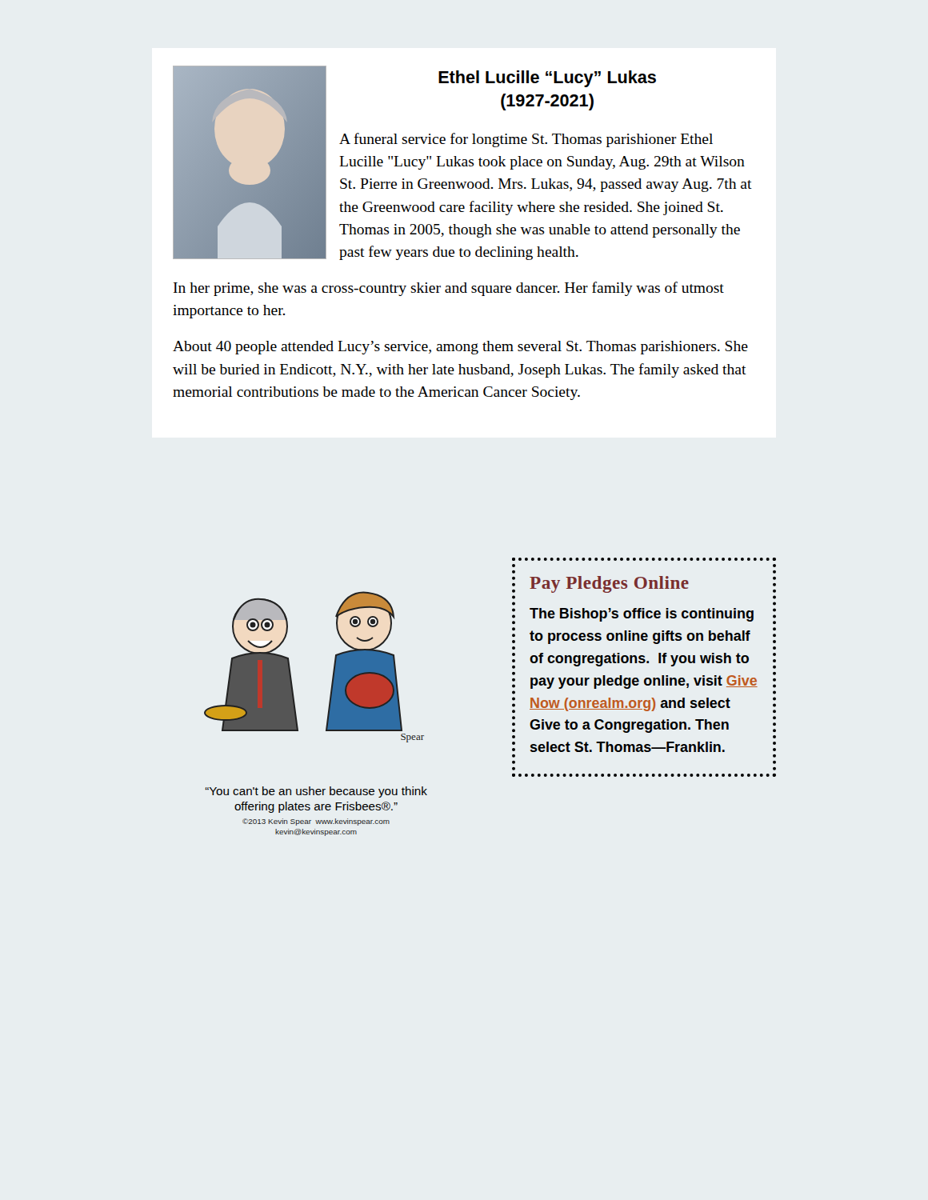Ethel Lucille “Lucy” Lukas
(1927-2021)
A funeral service for longtime St. Thomas parishioner Ethel Lucille "Lucy" Lukas took place on Sunday, Aug. 29th at Wilson St. Pierre in Greenwood. Mrs. Lukas, 94, passed away Aug. 7th at the Greenwood care facility where she resided. She joined St. Thomas in 2005, though she was unable to attend personally the past few years due to declining health.
In her prime, she was a cross-country skier and square dancer. Her family was of utmost importance to her.
About 40 people attended Lucy’s service, among them several St. Thomas parishioners. She will be buried in Endicott, N.Y., with her late husband, Joseph Lukas. The family asked that memorial contributions be made to the American Cancer Society.
“You can't be an usher because you think offering plates are Frisbees®.”
©2013 Kevin Spear www.kevinspear.com
kevin@kevinspear.com
Pay Pledges Online
The Bishop’s office is continuing to process online gifts on behalf of congregations. If you wish to pay your pledge online, visit Give Now (onrealm.org) and select Give to a Congregation. Then select St. Thomas—Franklin.